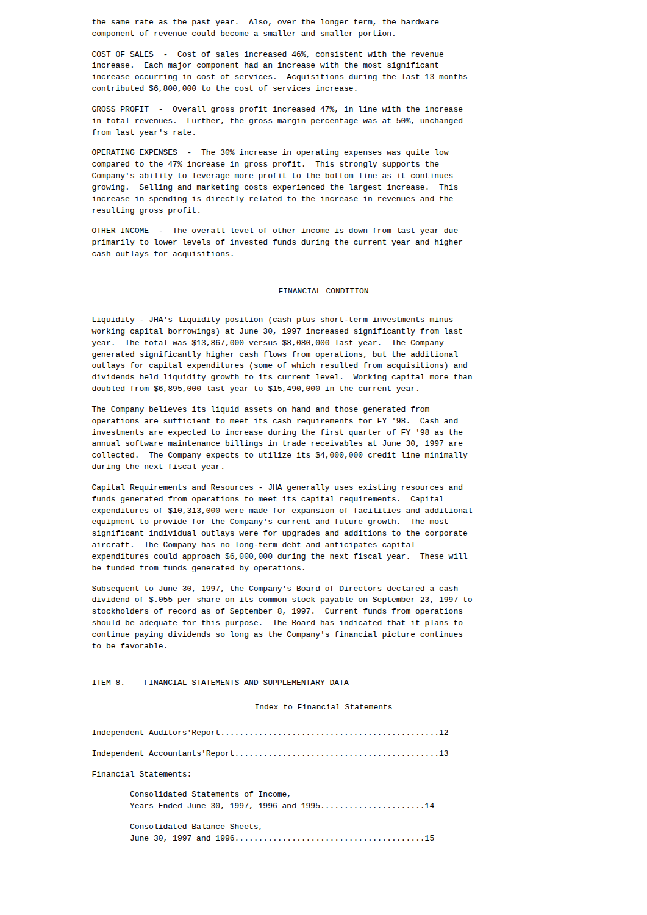the same rate as the past year. Also, over the longer term, the hardware component of revenue could become a smaller and smaller portion.
COST OF SALES - Cost of sales increased 46%, consistent with the revenue increase. Each major component had an increase with the most significant increase occurring in cost of services. Acquisitions during the last 13 months contributed $6,800,000 to the cost of services increase.
GROSS PROFIT - Overall gross profit increased 47%, in line with the increase in total revenues. Further, the gross margin percentage was at 50%, unchanged from last year's rate.
OPERATING EXPENSES - The 30% increase in operating expenses was quite low compared to the 47% increase in gross profit. This strongly supports the Company's ability to leverage more profit to the bottom line as it continues growing. Selling and marketing costs experienced the largest increase. This increase in spending is directly related to the increase in revenues and the resulting gross profit.
OTHER INCOME - The overall level of other income is down from last year due primarily to lower levels of invested funds during the current year and higher cash outlays for acquisitions.
FINANCIAL CONDITION
Liquidity - JHA's liquidity position (cash plus short-term investments minus working capital borrowings) at June 30, 1997 increased significantly from last year. The total was $13,867,000 versus $8,080,000 last year. The Company generated significantly higher cash flows from operations, but the additional outlays for capital expenditures (some of which resulted from acquisitions) and dividends held liquidity growth to its current level. Working capital more than doubled from $6,895,000 last year to $15,490,000 in the current year.
The Company believes its liquid assets on hand and those generated from operations are sufficient to meet its cash requirements for FY '98. Cash and investments are expected to increase during the first quarter of FY '98 as the annual software maintenance billings in trade receivables at June 30, 1997 are collected. The Company expects to utilize its $4,000,000 credit line minimally during the next fiscal year.
Capital Requirements and Resources - JHA generally uses existing resources and funds generated from operations to meet its capital requirements. Capital expenditures of $10,313,000 were made for expansion of facilities and additional equipment to provide for the Company's current and future growth. The most significant individual outlays were for upgrades and additions to the corporate aircraft. The Company has no long-term debt and anticipates capital expenditures could approach $6,000,000 during the next fiscal year. These will be funded from funds generated by operations.
Subsequent to June 30, 1997, the Company's Board of Directors declared a cash dividend of $.055 per share on its common stock payable on September 23, 1997 to stockholders of record as of September 8, 1997. Current funds from operations should be adequate for this purpose. The Board has indicated that it plans to continue paying dividends so long as the Company's financial picture continues to be favorable.
ITEM 8. FINANCIAL STATEMENTS AND SUPPLEMENTARY DATA
Index to Financial Statements
Independent Auditors'Report..............................................12
Independent Accountants'Report...........................................13
Financial Statements:
Consolidated Statements of Income, Years Ended June 30, 1997, 1996 and 1995......................14
Consolidated Balance Sheets, June 30, 1997 and 1996........................................15